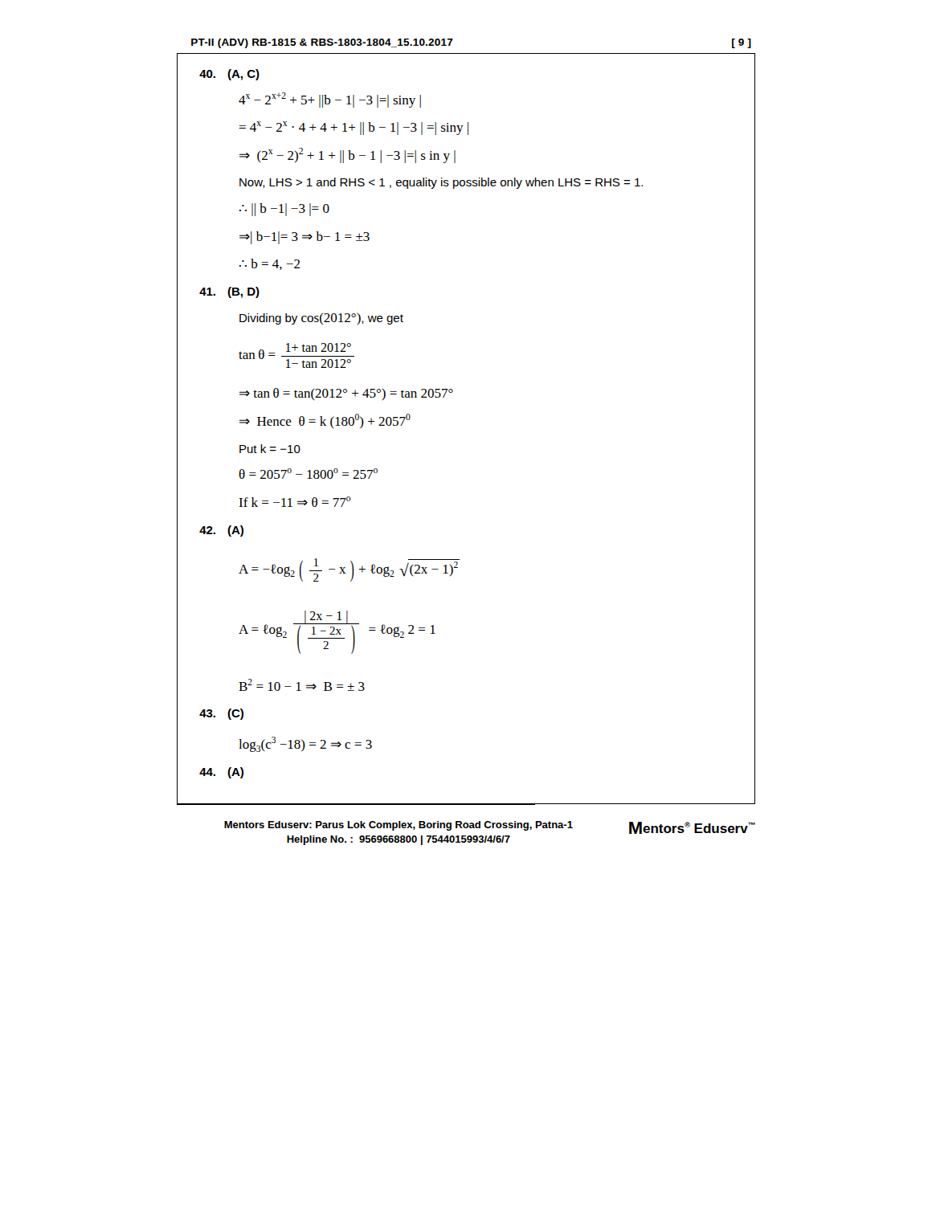PT-II (ADV) RB-1815 & RBS-1803-1804_15.10.2017
[ 9 ]
40.
(A, C)
4x − 2x+2 + 5+ ||b − 1| −3 |=| siny |
= 4x − 2x · 4 + 4 + 1+ || b − 1| −3 | =| siny |
⇒ (2x − 2)2 + 1 + || b − 1 | −3 |=| s in y |
Now, LHS > 1 and RHS < 1 , equality is possible only when LHS = RHS = 1.
∴ || b −1| −3 |= 0
⇒| b−1|= 3 ⇒ b− 1 = ±3
∴ b = 4, −2
41.
(B, D)
Dividing by cos(2012°), we get
tan θ = 1+ tan 2012° 1− tan 2012°
⇒ tan θ = tan(2012° + 45°) = tan 2057°
⇒ Hence θ = k (1800) + 20570
Put k = −10
θ = 2057o − 1800o = 257o
If k = −11 ⇒ θ = 77o
42.
(A)
A = −ℓog2 ( 12 − x ) + ℓog2 (2x − 1)2
A = ℓog2 | 2x − 1 | ( 1 − 2x 2 ) = ℓog2 2 = 1
B2 = 10 − 1 ⇒ B = ± 3
43.
(C)
log3(c3 −18) = 2 ⇒ c = 3
44.
(A)
Mentors Eduserv: Parus Lok Complex, Boring Road Crossing, Patna-1
Helpline No. : 9569668800 | 7544015993/4/6/7
Mentors® Eduserv™